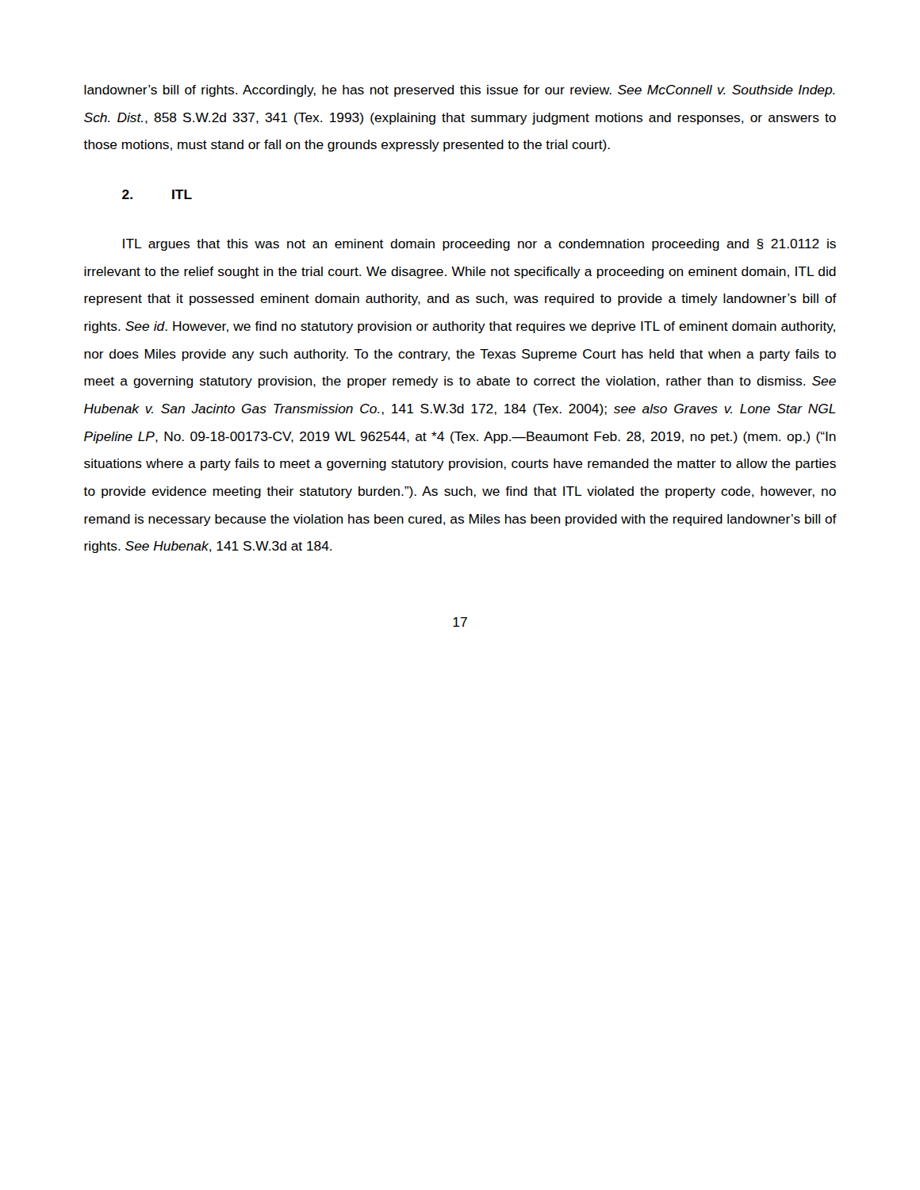landowner’s bill of rights. Accordingly, he has not preserved this issue for our review. See McConnell v. Southside Indep. Sch. Dist., 858 S.W.2d 337, 341 (Tex. 1993) (explaining that summary judgment motions and responses, or answers to those motions, must stand or fall on the grounds expressly presented to the trial court).
2. ITL
ITL argues that this was not an eminent domain proceeding nor a condemnation proceeding and § 21.0112 is irrelevant to the relief sought in the trial court. We disagree. While not specifically a proceeding on eminent domain, ITL did represent that it possessed eminent domain authority, and as such, was required to provide a timely landowner’s bill of rights. See id. However, we find no statutory provision or authority that requires we deprive ITL of eminent domain authority, nor does Miles provide any such authority. To the contrary, the Texas Supreme Court has held that when a party fails to meet a governing statutory provision, the proper remedy is to abate to correct the violation, rather than to dismiss. See Hubenak v. San Jacinto Gas Transmission Co., 141 S.W.3d 172, 184 (Tex. 2004); see also Graves v. Lone Star NGL Pipeline LP, No. 09-18-00173-CV, 2019 WL 962544, at *4 (Tex. App.—Beaumont Feb. 28, 2019, no pet.) (mem. op.) (“In situations where a party fails to meet a governing statutory provision, courts have remanded the matter to allow the parties to provide evidence meeting their statutory burden.”). As such, we find that ITL violated the property code, however, no remand is necessary because the violation has been cured, as Miles has been provided with the required landowner’s bill of rights. See Hubenak, 141 S.W.3d at 184.
17